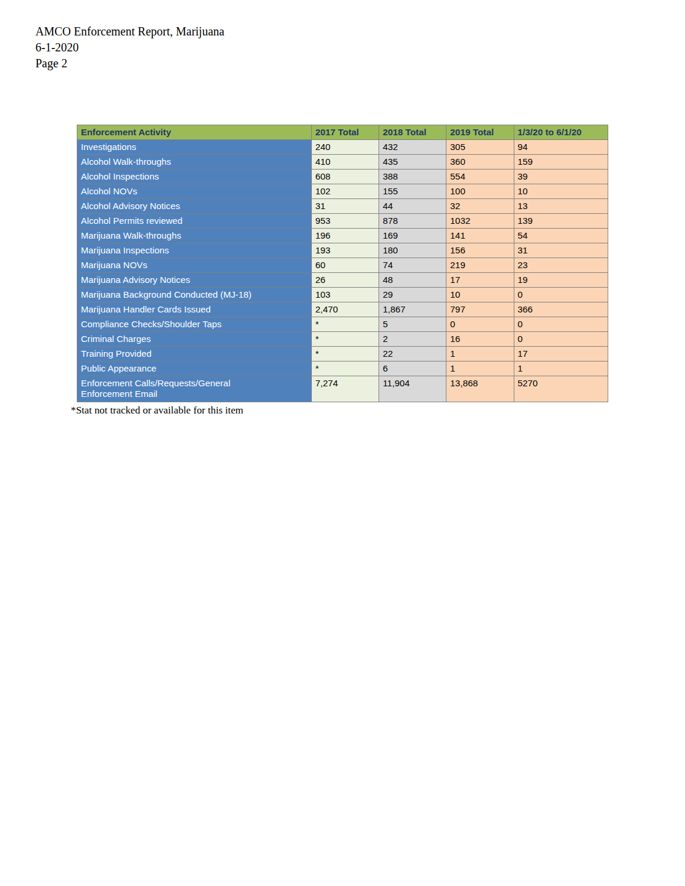AMCO Enforcement Report, Marijuana
6-1-2020
Page 2
| Enforcement Activity | 2017 Total | 2018 Total | 2019 Total | 1/3/20 to 6/1/20 |
| --- | --- | --- | --- | --- |
| Investigations | 240 | 432 | 305 | 94 |
| Alcohol Walk-throughs | 410 | 435 | 360 | 159 |
| Alcohol Inspections | 608 | 388 | 554 | 39 |
| Alcohol NOVs | 102 | 155 | 100 | 10 |
| Alcohol Advisory Notices | 31 | 44 | 32 | 13 |
| Alcohol Permits reviewed | 953 | 878 | 1032 | 139 |
| Marijuana Walk-throughs | 196 | 169 | 141 | 54 |
| Marijuana Inspections | 193 | 180 | 156 | 31 |
| Marijuana NOVs | 60 | 74 | 219 | 23 |
| Marijuana Advisory Notices | 26 | 48 | 17 | 19 |
| Marijuana Background Conducted (MJ-18) | 103 | 29 | 10 | 0 |
| Marijuana Handler Cards Issued | 2,470 | 1,867 | 797 | 366 |
| Compliance Checks/Shoulder Taps | * | 5 | 0 | 0 |
| Criminal Charges | * | 2 | 16 | 0 |
| Training Provided | * | 22 | 1 | 17 |
| Public Appearance | * | 6 | 1 | 1 |
| Enforcement Calls/Requests/General Enforcement Email | 7,274 | 11,904 | 13,868 | 5270 |
*Stat not tracked or available for this item